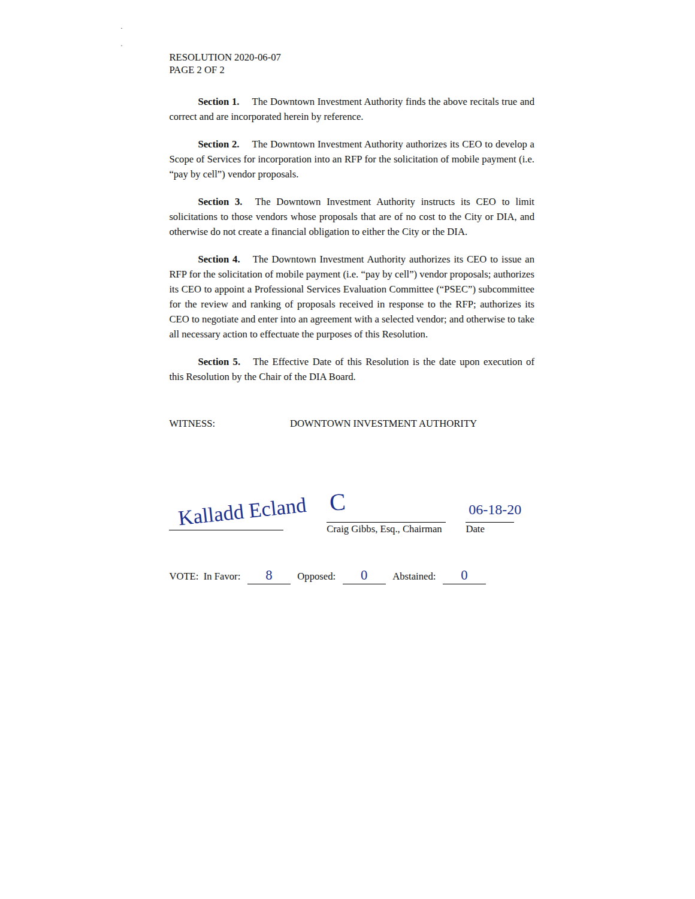· ·
RESOLUTION 2020-06-07
PAGE 2 OF 2
Section 1. The Downtown Investment Authority finds the above recitals true and correct and are incorporated herein by reference.
Section 2. The Downtown Investment Authority authorizes its CEO to develop a Scope of Services for incorporation into an RFP for the solicitation of mobile payment (i.e. “pay by cell”) vendor proposals.
Section 3. The Downtown Investment Authority instructs its CEO to limit solicitations to those vendors whose proposals that are of no cost to the City or DIA, and otherwise do not create a financial obligation to either the City or the DIA.
Section 4. The Downtown Investment Authority authorizes its CEO to issue an RFP for the solicitation of mobile payment (i.e. “pay by cell”) vendor proposals; authorizes its CEO to appoint a Professional Services Evaluation Committee (“PSEC”) subcommittee for the review and ranking of proposals received in response to the RFP; authorizes its CEO to negotiate and enter into an agreement with a selected vendor; and otherwise to take all necessary action to effectuate the purposes of this Resolution.
Section 5. The Effective Date of this Resolution is the date upon execution of this Resolution by the Chair of the DIA Board.
WITNESS:
DOWNTOWN INVESTMENT AUTHORITY
Kalladd Ecland
C Craig Gibbs, Esq., Chairman
06-18-20 Date
VOTE: In Favor: 8 Opposed: 0 Abstained: 0